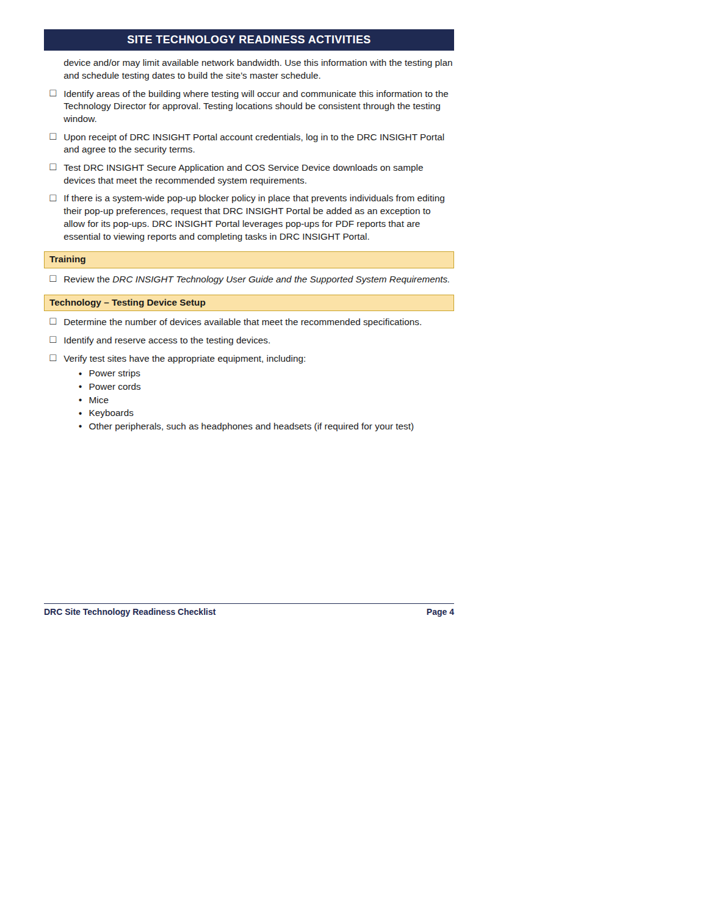SITE TECHNOLOGY READINESS ACTIVITIES
device and/or may limit available network bandwidth. Use this information with the testing plan and schedule testing dates to build the site’s master schedule.
Identify areas of the building where testing will occur and communicate this information to the Technology Director for approval. Testing locations should be consistent through the testing window.
Upon receipt of DRC INSIGHT Portal account credentials, log in to the DRC INSIGHT Portal and agree to the security terms.
Test DRC INSIGHT Secure Application and COS Service Device downloads on sample devices that meet the recommended system requirements.
If there is a system-wide pop-up blocker policy in place that prevents individuals from editing their pop-up preferences, request that DRC INSIGHT Portal be added as an exception to allow for its pop-ups. DRC INSIGHT Portal leverages pop-ups for PDF reports that are essential to viewing reports and completing tasks in DRC INSIGHT Portal.
Training
Review the DRC INSIGHT Technology User Guide and the Supported System Requirements.
Technology – Testing Device Setup
Determine the number of devices available that meet the recommended specifications.
Identify and reserve access to the testing devices.
Verify test sites have the appropriate equipment, including:
Power strips
Power cords
Mice
Keyboards
Other peripherals, such as headphones and headsets (if required for your test)
DRC Site Technology Readiness Checklist Page 4